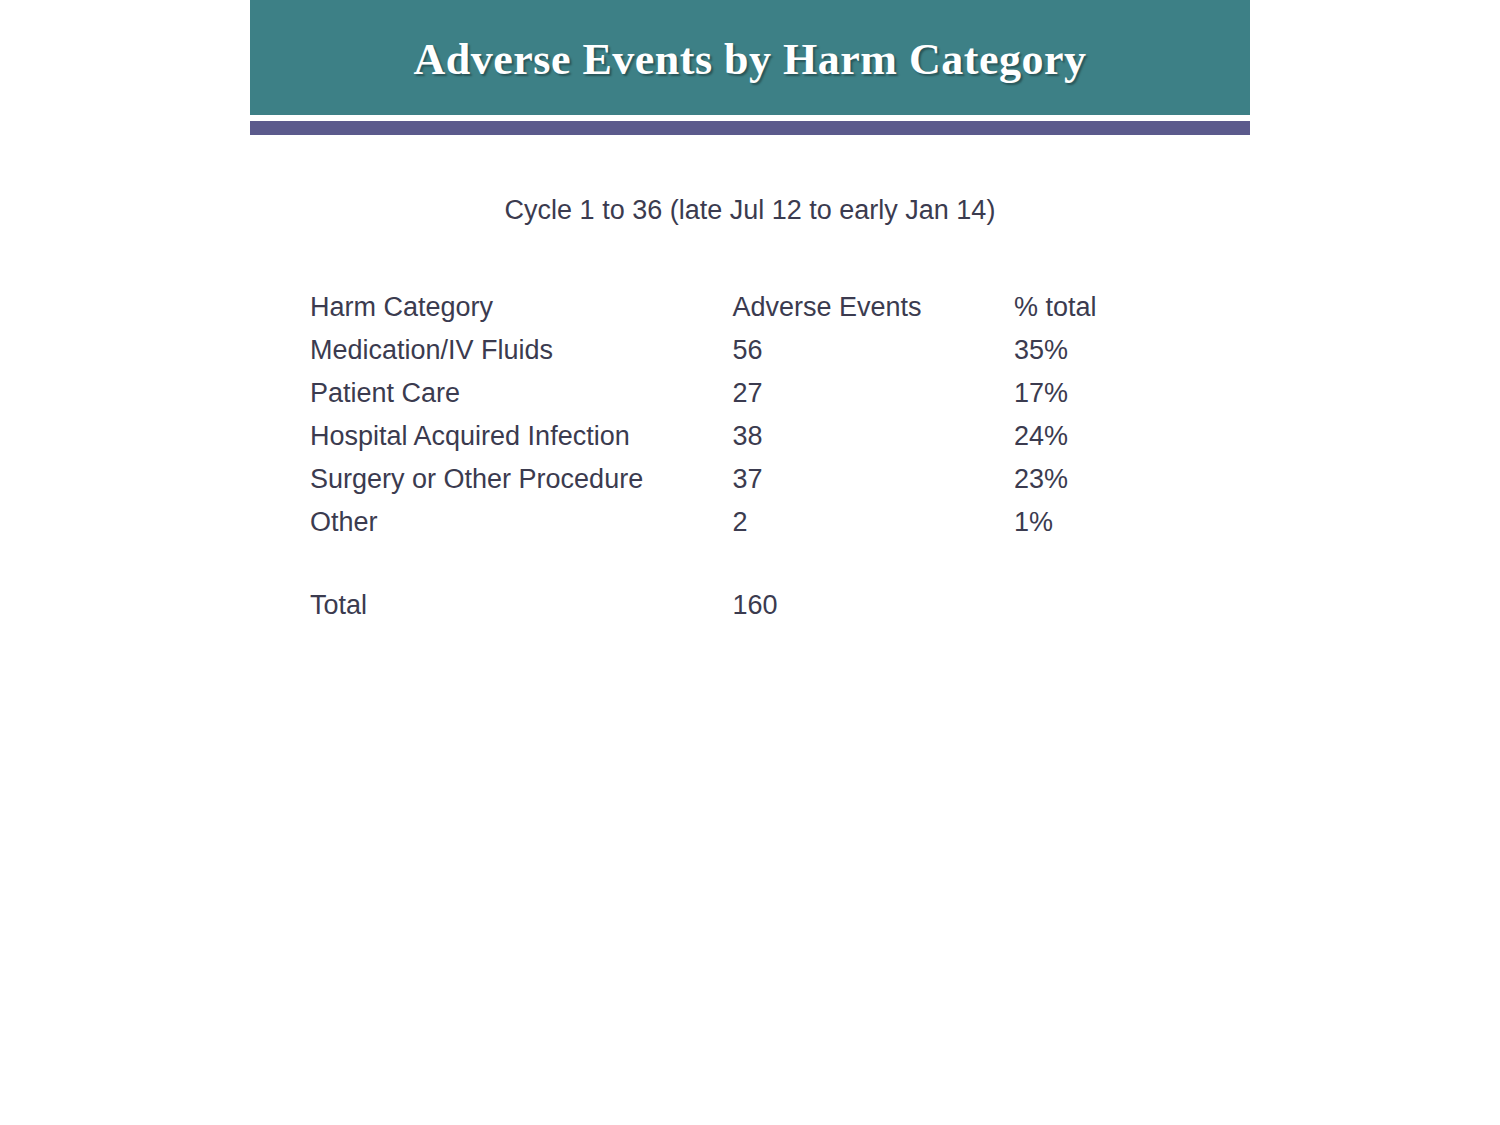Adverse Events by Harm Category
Cycle 1 to 36 (late Jul 12 to early Jan 14)
| Harm Category | Adverse Events | % total |
| --- | --- | --- |
| Medication/IV Fluids | 56 | 35% |
| Patient Care | 27 | 17% |
| Hospital Acquired Infection | 38 | 24% |
| Surgery or Other Procedure | 37 | 23% |
| Other | 2 | 1% |
| Total | 160 | |